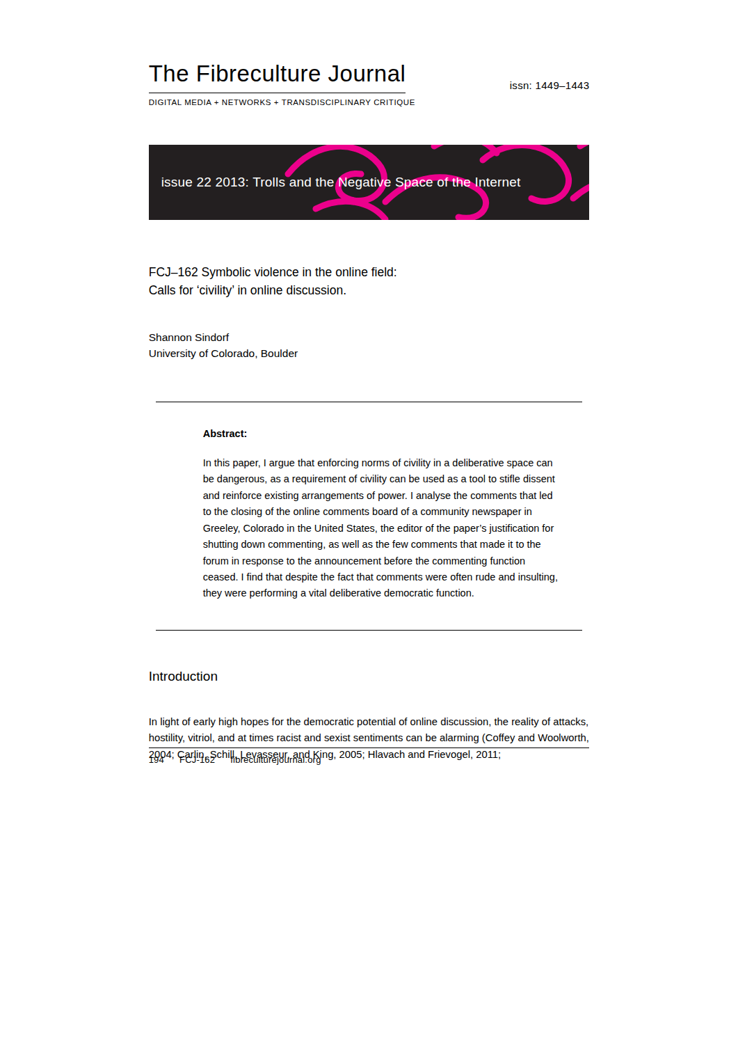The Fibreculture Journal
Digital Media + Networks + Transdisciplinary Critique
issn: 1449–1443
issue 22 2013: Trolls and the Negative Space of the Internet
FCJ–162 Symbolic violence in the online field:
Calls for ‘civility’ in online discussion.
Shannon Sindorf
University of Colorado, Boulder
Abstract:
In this paper, I argue that enforcing norms of civility in a deliberative space can be dangerous, as a requirement of civility can be used as a tool to stifle dissent and reinforce existing arrangements of power. I analyse the comments that led to the closing of the online comments board of a community newspaper in Greeley, Colorado in the United States, the editor of the paper’s justification for shutting down commenting, as well as the few comments that made it to the forum in response to the announcement before the commenting function ceased. I find that despite the fact that comments were often rude and insulting, they were performing a vital deliberative democratic function.
Introduction
In light of early high hopes for the democratic potential of online discussion, the reality of attacks, hostility, vitriol, and at times racist and sexist sentiments can be alarming (Coffey and Woolworth, 2004; Carlin, Schill, Levasseur, and King, 2005; Hlavach and Frievogel, 2011;
194 FCJ-162 fibreculturejournal.org